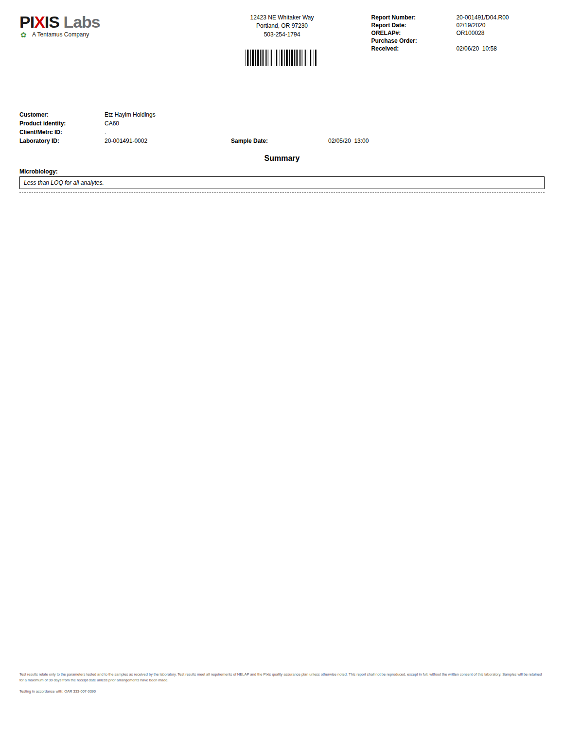PI XIS Labs
✿A Tentamus Company
12423 NE Whitaker Way
Portland, OR 97230
503-254-1794
| Report Number: | 20-001491/D04.R00 |
| Report Date: | 02/19/2020 |
| ORELAP#: | OR100028 |
| Purchase Order: | |
| Received: | 02/06/20 10:58 |
| Customer: | Etz Hayim Holdings | | |
| Product identity: | CA60 | | |
| Client/Metrc ID: | . | | |
| Laboratory ID: | 20-001491-0002 | Sample Date: | 02/05/20 13:00 |
Summary
Microbiology:
Less than LOQ for all analytes.
Test results relate only to the parameters tested and to the samples as received by the laboratory. Test results meet all requirements of NELAP and the Pixis quality assurance plan unless otherwise noted. This report shall not be reproduced, except in full, without the written consent of this laboratory. Samples will be retained for a maximum of 30 days from the receipt date unless prior arrangements have been made.
Testing in accordance with: OAR 333-007-0390